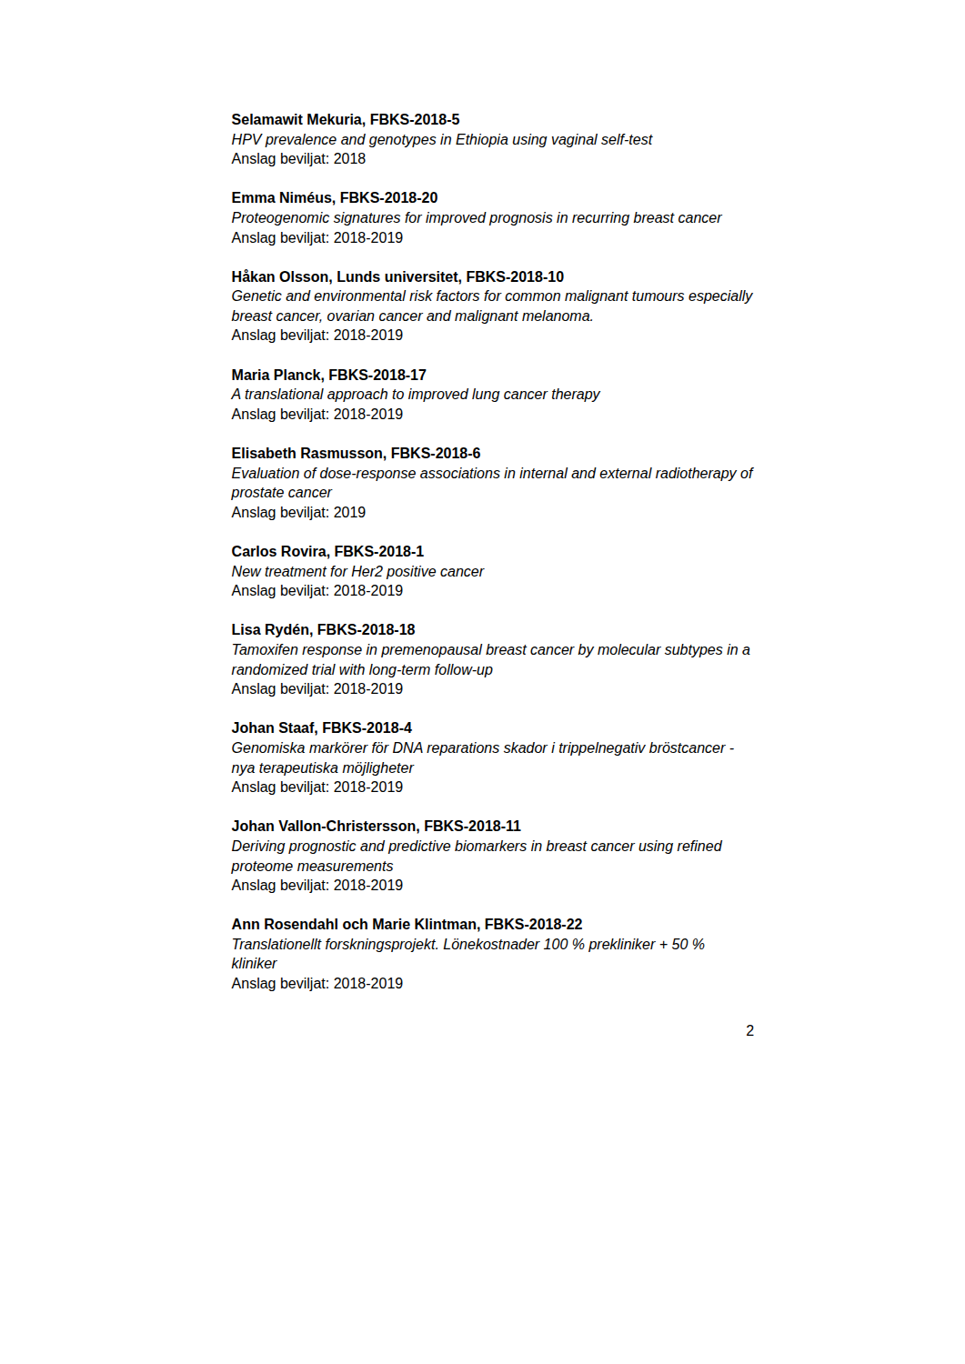Selamawit Mekuria, FBKS-2018-5
HPV prevalence and genotypes in Ethiopia using vaginal self-test
Anslag beviljat: 2018
Emma Niméus, FBKS-2018-20
Proteogenomic signatures for improved prognosis in recurring breast cancer
Anslag beviljat: 2018-2019
Håkan Olsson, Lunds universitet, FBKS-2018-10
Genetic and environmental risk factors for common malignant tumours especially breast cancer, ovarian cancer and malignant melanoma.
Anslag beviljat: 2018-2019
Maria Planck, FBKS-2018-17
A translational approach to improved lung cancer therapy
Anslag beviljat: 2018-2019
Elisabeth Rasmusson, FBKS-2018-6
Evaluation of dose-response associations in internal and external radiotherapy of prostate cancer
Anslag beviljat: 2019
Carlos Rovira, FBKS-2018-1
New treatment for Her2 positive cancer
Anslag beviljat: 2018-2019
Lisa Rydén, FBKS-2018-18
Tamoxifen response in premenopausal breast cancer by molecular subtypes in a randomized trial with long-term follow-up
Anslag beviljat: 2018-2019
Johan Staaf, FBKS-2018-4
Genomiska markörer för DNA reparations skador i trippelnegativ bröstcancer - nya terapeutiska möjligheter
Anslag beviljat: 2018-2019
Johan Vallon-Christersson, FBKS-2018-11
Deriving prognostic and predictive biomarkers in breast cancer using refined proteome measurements
Anslag beviljat: 2018-2019
Ann Rosendahl och Marie Klintman, FBKS-2018-22
Translationellt forskningsprojekt. Lönekostnader 100 % prekliniker + 50 % kliniker
Anslag beviljat: 2018-2019
2